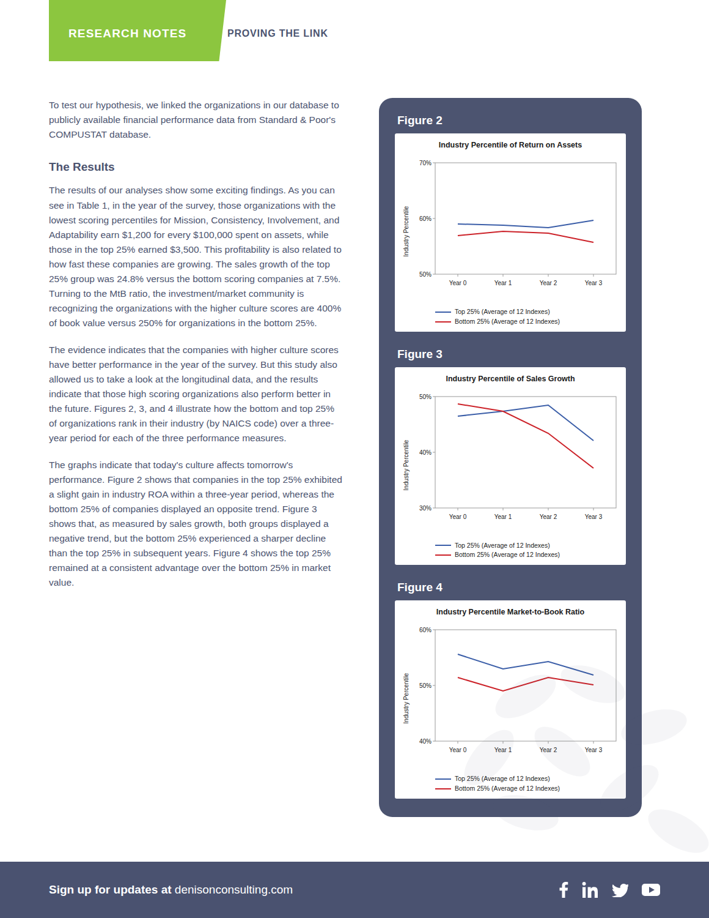RESEARCH NOTES
PROVING THE LINK
To test our hypothesis, we linked the organizations in our database to publicly available financial performance data from Standard & Poor's COMPUSTAT database.
The Results
The results of our analyses show some exciting findings. As you can see in Table 1, in the year of the survey, those organizations with the lowest scoring percentiles for Mission, Consistency, Involvement, and Adaptability earn $1,200 for every $100,000 spent on assets, while those in the top 25% earned $3,500. This profitability is also related to how fast these companies are growing. The sales growth of the top 25% group was 24.8% versus the bottom scoring companies at 7.5%. Turning to the MtB ratio, the investment/market community is recognizing the organizations with the higher culture scores are 400% of book value versus 250% for organizations in the bottom 25%.
The evidence indicates that the companies with higher culture scores have better performance in the year of the survey. But this study also allowed us to take a look at the longitudinal data, and the results indicate that those high scoring organizations also perform better in the future. Figures 2, 3, and 4 illustrate how the bottom and top 25% of organizations rank in their industry (by NAICS code) over a three-year period for each of the three performance measures.
The graphs indicate that today's culture affects tomorrow's performance. Figure 2 shows that companies in the top 25% exhibited a slight gain in industry ROA within a three-year period, whereas the bottom 25% of companies displayed an opposite trend. Figure 3 shows that, as measured by sales growth, both groups displayed a negative trend, but the bottom 25% experienced a sharper decline than the top 25% in subsequent years. Figure 4 shows the top 25% remained at a consistent advantage over the bottom 25% in market value.
Figure 2
Industry Percentile of Return on Assets
Industry Percentile 70% 60% 50% Year 0 Year 1 Year 2 Year 3
Top 25% (Average of 12 Indexes)
Bottom 25% (Average of 12 Indexes)
Figure 3
Industry Percentile of Sales Growth
Industry Percentile 50% 40% 30% Year 0 Year 1 Year 2 Year 3
Top 25% (Average of 12 Indexes)
Bottom 25% (Average of 12 Indexes)
Figure 4
Industry Percentile Market-to-Book Ratio
Industry Percentile 60% 50% 40% Year 0 Year 1 Year 2 Year 3
Top 25% (Average of 12 Indexes)
Bottom 25% (Average of 12 Indexes)
Sign up for updates at denisonconsulting.com